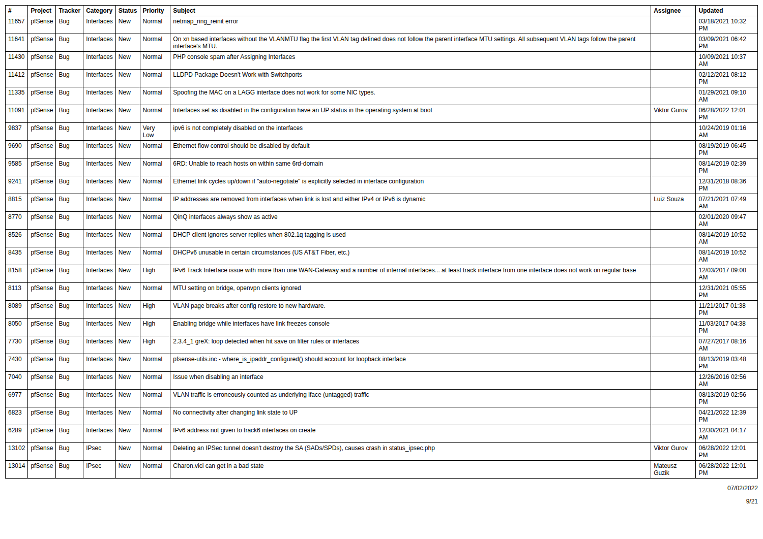| # | Project | Tracker | Category | Status | Priority | Subject | Assignee | Updated |
| --- | --- | --- | --- | --- | --- | --- | --- | --- |
| 11657 | pfSense | Bug | Interfaces | New | Normal | netmap_ring_reinit error | | 03/18/2021 10:32 PM |
| 11641 | pfSense | Bug | Interfaces | New | Normal | On xn based interfaces without the VLANMTU flag the first VLAN tag defined does not follow the parent interface MTU settings. All subsequent VLAN tags follow the parent interface's MTU. | | 03/09/2021 06:42 PM |
| 11430 | pfSense | Bug | Interfaces | New | Normal | PHP console spam after Assigning Interfaces | | 10/09/2021 10:37 AM |
| 11412 | pfSense | Bug | Interfaces | New | Normal | LLDPD Package Doesn't Work with Switchports | | 02/12/2021 08:12 PM |
| 11335 | pfSense | Bug | Interfaces | New | Normal | Spoofing the MAC on a LAGG interface does not work for some NIC types. | | 01/29/2021 09:10 AM |
| 11091 | pfSense | Bug | Interfaces | New | Normal | Interfaces set as disabled in the configuration have an UP status in the operating system at boot | Viktor Gurov | 06/28/2022 12:01 PM |
| 9837 | pfSense | Bug | Interfaces | New | Very Low | ipv6 is not completely disabled on the interfaces | | 10/24/2019 01:16 AM |
| 9690 | pfSense | Bug | Interfaces | New | Normal | Ethernet flow control should be disabled by default | | 08/19/2019 06:45 PM |
| 9585 | pfSense | Bug | Interfaces | New | Normal | 6RD: Unable to reach hosts on within same 6rd-domain | | 08/14/2019 02:39 PM |
| 9241 | pfSense | Bug | Interfaces | New | Normal | Ethernet link cycles up/down if "auto-negotiate" is explicitly selected in interface configuration | | 12/31/2018 08:36 PM |
| 8815 | pfSense | Bug | Interfaces | New | Normal | IP addresses are removed from interfaces when link is lost and either IPv4 or IPv6 is dynamic | Luiz Souza | 07/21/2021 07:49 AM |
| 8770 | pfSense | Bug | Interfaces | New | Normal | QinQ interfaces always show as active | | 02/01/2020 09:47 AM |
| 8526 | pfSense | Bug | Interfaces | New | Normal | DHCP client ignores server replies when 802.1q tagging is used | | 08/14/2019 10:52 AM |
| 8435 | pfSense | Bug | Interfaces | New | Normal | DHCPv6 unusable in certain circumstances (US AT&T Fiber, etc.) | | 08/14/2019 10:52 AM |
| 8158 | pfSense | Bug | Interfaces | New | High | IPv6 Track Interface issue with more than one WAN-Gateway and a number of internal interfaces... at least track interface from one interface does not work on regular base | | 12/03/2017 09:00 AM |
| 8113 | pfSense | Bug | Interfaces | New | Normal | MTU setting on bridge, openvpn clients ignored | | 12/31/2021 05:55 PM |
| 8089 | pfSense | Bug | Interfaces | New | High | VLAN page breaks after config restore to new hardware. | | 11/21/2017 01:38 PM |
| 8050 | pfSense | Bug | Interfaces | New | High | Enabling bridge while interfaces have link freezes console | | 11/03/2017 04:38 PM |
| 7730 | pfSense | Bug | Interfaces | New | High | 2.3.4_1 greX: loop detected when hit save on filter rules or interfaces | | 07/27/2017 08:16 AM |
| 7430 | pfSense | Bug | Interfaces | New | Normal | pfsense-utils.inc - where_is_ipaddr_configured() should account for loopback interface | | 08/13/2019 03:48 PM |
| 7040 | pfSense | Bug | Interfaces | New | Normal | Issue when disabling an interface | | 12/26/2016 02:56 AM |
| 6977 | pfSense | Bug | Interfaces | New | Normal | VLAN traffic is erroneously counted as underlying iface (untagged) traffic | | 08/13/2019 02:56 PM |
| 6823 | pfSense | Bug | Interfaces | New | Normal | No connectivity after changing link state to UP | | 04/21/2022 12:39 PM |
| 6289 | pfSense | Bug | Interfaces | New | Normal | IPv6 address not given to track6 interfaces on create | | 12/30/2021 04:17 AM |
| 13102 | pfSense | Bug | IPsec | New | Normal | Deleting an IPSec tunnel doesn't destroy the SA (SADs/SPDs), causes crash in status_ipsec.php | Viktor Gurov | 06/28/2022 12:01 PM |
| 13014 | pfSense | Bug | IPsec | New | Normal | Charon.vici can get in a bad state | Mateusz Guzik | 06/28/2022 12:01 PM |
07/02/2022
9/21